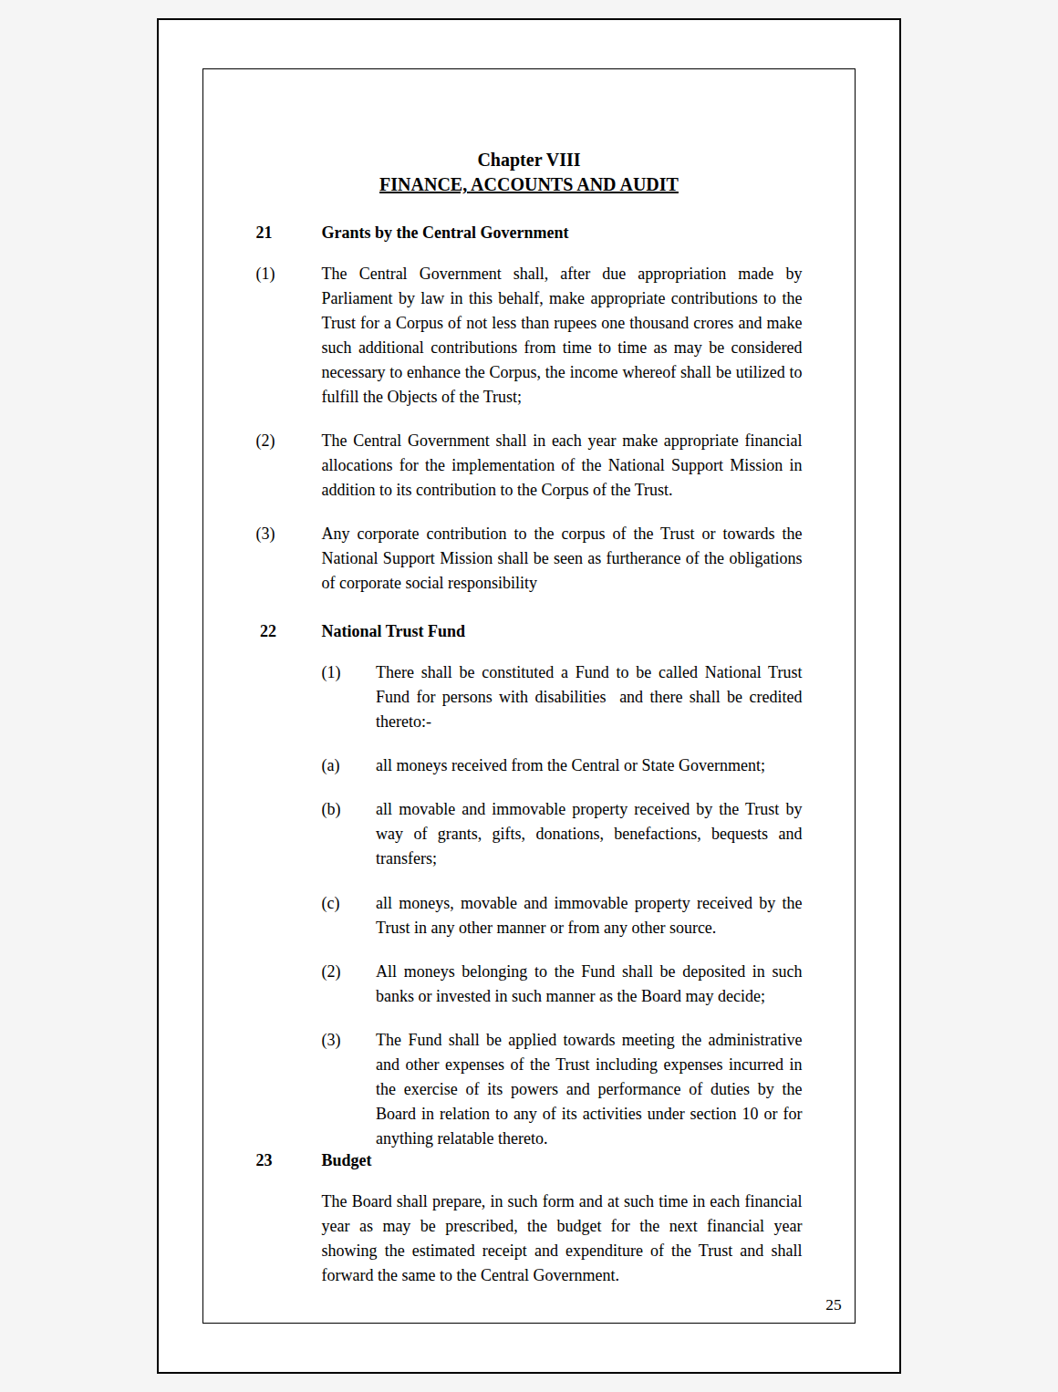Chapter VIII FINANCE, ACCOUNTS AND AUDIT
21 Grants by the Central Government
(1) The Central Government shall, after due appropriation made by Parliament by law in this behalf, make appropriate contributions to the Trust for a Corpus of not less than rupees one thousand crores and make such additional contributions from time to time as may be considered necessary to enhance the Corpus, the income whereof shall be utilized to fulfill the Objects of the Trust;
(2) The Central Government shall in each year make appropriate financial allocations for the implementation of the National Support Mission in addition to its contribution to the Corpus of the Trust.
(3) Any corporate contribution to the corpus of the Trust or towards the National Support Mission shall be seen as furtherance of the obligations of corporate social responsibility
22 National Trust Fund
(1) There shall be constituted a Fund to be called National Trust Fund for persons with disabilities and there shall be credited thereto:-
(a) all moneys received from the Central or State Government;
(b) all movable and immovable property received by the Trust by way of grants, gifts, donations, benefactions, bequests and transfers;
(c) all moneys, movable and immovable property received by the Trust in any other manner or from any other source.
(2) All moneys belonging to the Fund shall be deposited in such banks or invested in such manner as the Board may decide;
(3) The Fund shall be applied towards meeting the administrative and other expenses of the Trust including expenses incurred in the exercise of its powers and performance of duties by the Board in relation to any of its activities under section 10 or for anything relatable thereto.
23 Budget
The Board shall prepare, in such form and at such time in each financial year as may be prescribed, the budget for the next financial year showing the estimated receipt and expenditure of the Trust and shall forward the same to the Central Government.
25